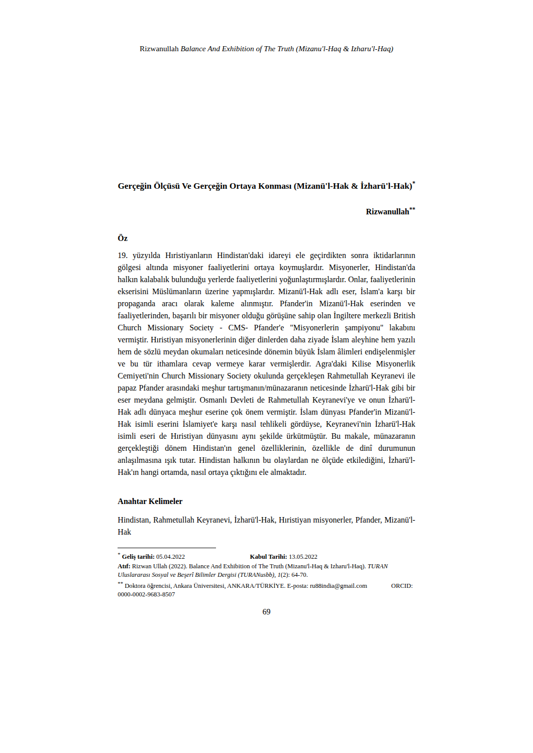Rizwanullah Balance And Exhibition of The Truth (Mizanu'l-Haq & Izharu'l-Haq)
Gerçeğin Ölçüsü Ve Gerçeğin Ortaya Konması (Mizanü'l-Hak & İzharü'l-Hak)*
Rizwanullah**
Öz
19. yüzyılda Hıristiyanların Hindistan'daki idareyi ele geçirdikten sonra iktidarlarının gölgesi altında misyoner faaliyetlerini ortaya koymuşlardır. Misyonerler, Hindistan'da halkın kalabalık bulunduğu yerlerde faaliyetlerini yoğunlaştırmışlardır. Onlar, faaliyetlerinin ekserisini Müslümanların üzerine yapmışlardır. Mizanü'l-Hak adlı eser, İslam'a karşı bir propaganda aracı olarak kaleme alınmıştır. Pfander'in Mizanü'l-Hak eserinden ve faaliyetlerinden, başarılı bir misyoner olduğu görüşüne sahip olan İngiltere merkezli British Church Missionary Society - CMS- Pfander'e "Misyonerlerin şampiyonu" lakabını vermiştir. Hıristiyan misyonerlerinin diğer dinlerden daha ziyade İslam aleyhine hem yazılı hem de sözlü meydan okumaları neticesinde dönemin büyük İslam âlimleri endişelenmişler ve bu tür ithamlara cevap vermeye karar vermişlerdir. Agra'daki Kilise Misyonerlik Cemiyeti'nin Church Missionary Society okulunda gerçekleşen Rahmetullah Keyranevi ile papaz Pfander arasındaki meşhur tartışmanın/münazaranın neticesinde İzharü'l-Hak gibi bir eser meydana gelmiştir. Osmanlı Devleti de Rahmetullah Keyranevi'ye ve onun İzharü'l-Hak adlı dünyaca meşhur eserine çok önem vermiştir. İslam dünyası Pfander'in Mizanü'l-Hak isimli eserini İslamiyet'e karşı nasıl tehlikeli gördüyse, Keyranevi'nin İzharü'l-Hak isimli eseri de Hıristiyan dünyasını aynı şekilde ürkütmüştür. Bu makale, münazaranın gerçekleştiği dönem Hindistan'ın genel özelliklerinin, özellikle de dinî durumunun anlaşılmasına ışık tutar. Hindistan halkının bu olaylardan ne ölçüde etkilediğini, İzharü'l-Hak'ın hangi ortamda, nasıl ortaya çıktığını ele almaktadır.
Anahtar Kelimeler
Hindistan, Rahmetullah Keyranevi, İzharü'l-Hak, Hıristiyan misyonerler, Pfander, Mizanü'l-Hak
* Geliş tarihi: 05.04.2022 Kabul Tarihi: 13.05.2022
Atıf: Rizwan Ullah (2022). Balance And Exhibition of The Truth (Mizanu'l-Haq & Izharu'l-Haq). TURAN Uluslararası Sosyal ve Beşerî Bilimler Dergisi (TURANusbb), 1(2): 64-70.
** Doktora öğrencisi, Ankara Üniversitesi, ANKARA/TÜRKİYE. E-posta: ru88india@gmail.com ORCID: 0000-0002-9683-8507
69